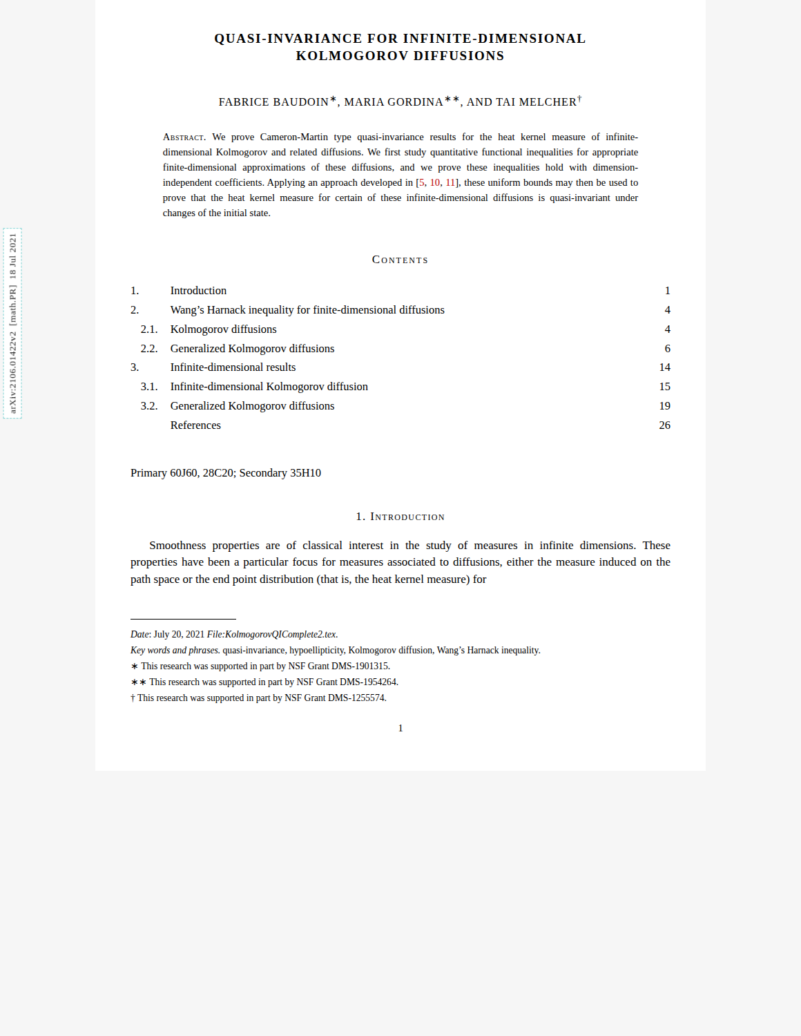arXiv:2106.01422v2 [math.PR] 18 Jul 2021
Quasi-invariance for infinite-dimensional
Kolmogorov diffusions
Fabrice Baudoin∗, Maria Gordina∗∗, and Tai Melcher†
Abstract. We prove Cameron-Martin type quasi-invariance results for the heat kernel measure of infinite-dimensional Kolmogorov and related diffusions. We first study quantitative functional inequalities for appropriate finite-dimensional approximations of these diffusions, and we prove these inequalities hold with dimension-independent coefficients. Applying an approach developed in [5, 10, 11], these uniform bounds may then be used to prove that the heat kernel measure for certain of these infinite-dimensional diffusions is quasi-invariant under changes of the initial state.
Contents
| 1. | Introduction | 1 |
| 2. | Wang’s Harnack inequality for finite-dimensional diffusions | 4 |
| 2.1. | Kolmogorov diffusions | 4 |
| 2.2. | Generalized Kolmogorov diffusions | 6 |
| 3. | Infinite-dimensional results | 14 |
| 3.1. | Infinite-dimensional Kolmogorov diffusion | 15 |
| 3.2. | Generalized Kolmogorov diffusions | 19 |
| | References | 26 |
Primary 60J60, 28C20; Secondary 35H10
1. Introduction
Smoothness properties are of classical interest in the study of measures in infinite dimensions. These properties have been a particular focus for measures associated to diffusions, either the measure induced on the path space or the end point distribution (that is, the heat kernel measure) for
Date: July 20, 2021 File:KolmogorovQIComplete2.tex.
Key words and phrases. quasi-invariance, hypoellipticity, Kolmogorov diffusion, Wang’s Harnack inequality.
∗ This research was supported in part by NSF Grant DMS-1901315.
∗∗ This research was supported in part by NSF Grant DMS-1954264.
† This research was supported in part by NSF Grant DMS-1255574.
1